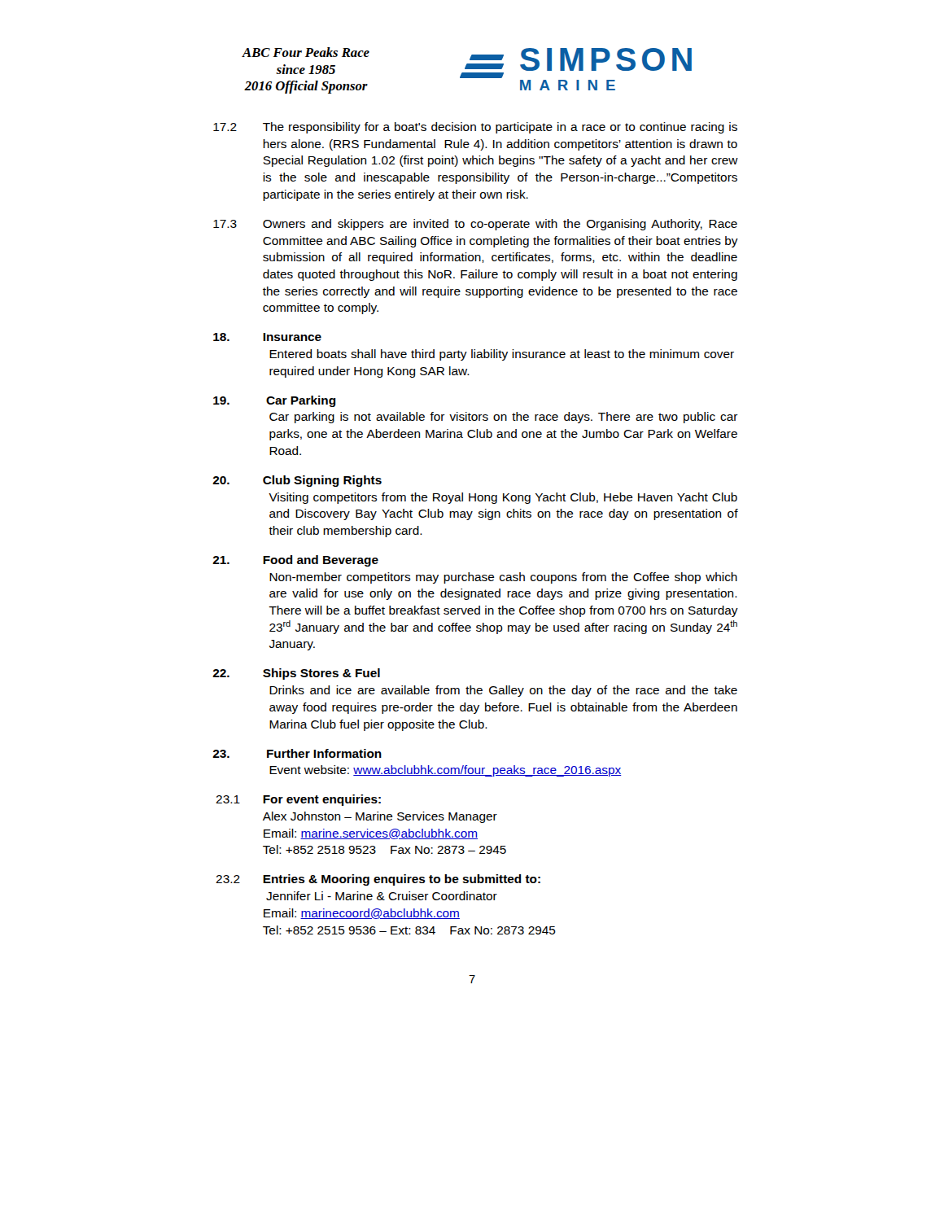ABC Four Peaks Race
since 1985
2016 Official Sponsor
SIMPSON MARINE
17.2
The responsibility for a boat's decision to participate in a race or to continue racing is hers alone. (RRS Fundamental Rule 4). In addition competitors’ attention is drawn to Special Regulation 1.02 (first point) which begins "The safety of a yacht and her crew is the sole and inescapable responsibility of the Person-in-charge...”Competitors participate in the series entirely at their own risk.
17.3
Owners and skippers are invited to co-operate with the Organising Authority, Race Committee and ABC Sailing Office in completing the formalities of their boat entries by submission of all required information, certificates, forms, etc. within the deadline dates quoted throughout this NoR. Failure to comply will result in a boat not entering the series correctly and will require supporting evidence to be presented to the race committee to comply.
18.
Insurance
Entered boats shall have third party liability insurance at least to the minimum cover required under Hong Kong SAR law.
19.
Car Parking
Car parking is not available for visitors on the race days. There are two public car parks, one at the Aberdeen Marina Club and one at the Jumbo Car Park on Welfare Road.
20.
Club Signing Rights
Visiting competitors from the Royal Hong Kong Yacht Club, Hebe Haven Yacht Club and Discovery Bay Yacht Club may sign chits on the race day on presentation of their club membership card.
21.
Food and Beverage
Non-member competitors may purchase cash coupons from the Coffee shop which are valid for use only on the designated race days and prize giving presentation. There will be a buffet breakfast served in the Coffee shop from 0700 hrs on Saturday 23rd January and the bar and coffee shop may be used after racing on Sunday 24th January.
22.
Ships Stores & Fuel
Drinks and ice are available from the Galley on the day of the race and the take away food requires pre-order the day before. Fuel is obtainable from the Aberdeen Marina Club fuel pier opposite the Club.
23.
Further Information
Event website: www.abclubhk.com/four_peaks_race_2016.aspx
23.1
For event enquiries:
Alex Johnston – Marine Services Manager
Email: marine.services@abclubhk.com
Tel: +852 2518 9523 Fax No: 2873 – 2945
23.2
Entries & Mooring enquires to be submitted to:
Jennifer Li - Marine & Cruiser Coordinator
Email: marinecoord@abclubhk.com
Tel: +852 2515 9536 – Ext: 834 Fax No: 2873 2945
7